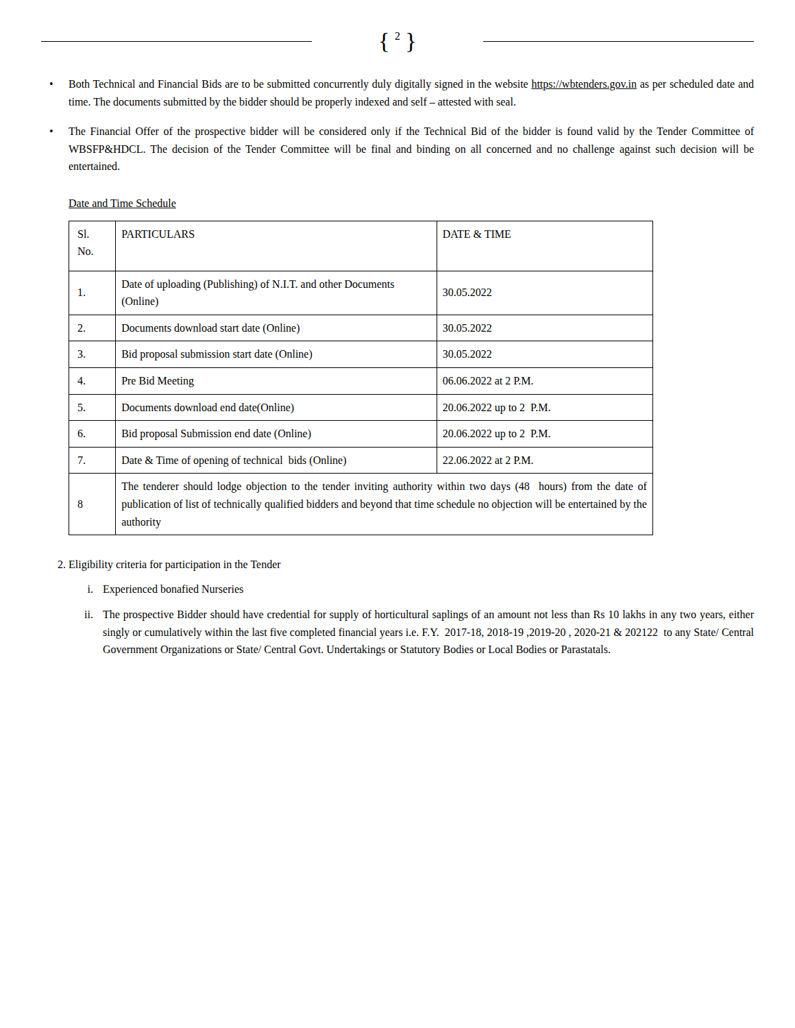2
Both Technical and Financial Bids are to be submitted concurrently duly digitally signed in the website https://wbtenders.gov.in as per scheduled date and time. The documents submitted by the bidder should be properly indexed and self – attested with seal.
The Financial Offer of the prospective bidder will be considered only if the Technical Bid of the bidder is found valid by the Tender Committee of WBSFP&HDCL. The decision of the Tender Committee will be final and binding on all concerned and no challenge against such decision will be entertained.
Date and Time Schedule
| Sl. No. | PARTICULARS | DATE & TIME |
| 1. | Date of uploading (Publishing) of N.I.T. and other Documents (Online) | 30.05.2022 |
| 2. | Documents download start date (Online) | 30.05.2022 |
| 3. | Bid proposal submission start date (Online) | 30.05.2022 |
| 4. | Pre Bid Meeting | 06.06.2022 at 2 P.M. |
| 5. | Documents download end date(Online) | 20.06.2022 up to 2 P.M. |
| 6. | Bid proposal Submission end date (Online) | 20.06.2022 up to 2 P.M. |
| 7. | Date & Time of opening of technical bids (Online) | 22.06.2022 at 2 P.M. |
| 8 | The tenderer should lodge objection to the tender inviting authority within two days (48 hours) from the date of publication of list of technically qualified bidders and beyond that time schedule no objection will be entertained by the authority |
2. Eligibility criteria for participation in the Tender
Experienced bonafied Nurseries
The prospective Bidder should have credential for supply of horticultural saplings of an amount not less than Rs 10 lakhs in any two years, either singly or cumulatively within the last five completed financial years i.e. F.Y. 2017-18, 2018-19 ,2019-20 , 2020-21 & 202122 to any State/ Central Government Organizations or State/ Central Govt. Undertakings or Statutory Bodies or Local Bodies or Parastatals.